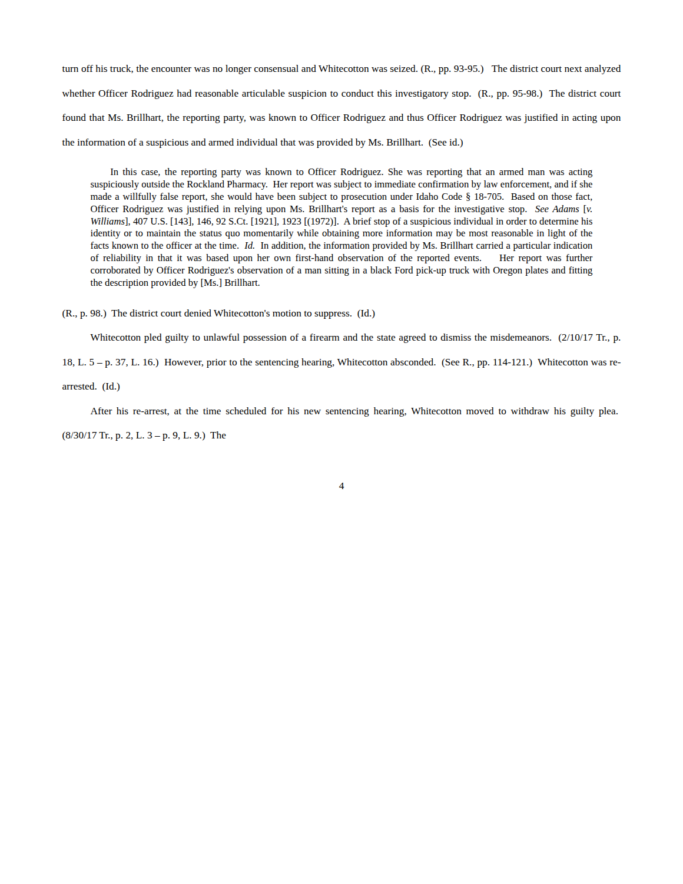turn off his truck, the encounter was no longer consensual and Whitecotton was seized. (R., pp. 93-95.) The district court next analyzed whether Officer Rodriguez had reasonable articulable suspicion to conduct this investigatory stop. (R., pp. 95-98.) The district court found that Ms. Brillhart, the reporting party, was known to Officer Rodriguez and thus Officer Rodriguez was justified in acting upon the information of a suspicious and armed individual that was provided by Ms. Brillhart. (See id.)
In this case, the reporting party was known to Officer Rodriguez. She was reporting that an armed man was acting suspiciously outside the Rockland Pharmacy. Her report was subject to immediate confirmation by law enforcement, and if she made a willfully false report, she would have been subject to prosecution under Idaho Code § 18-705. Based on those fact, Officer Rodriguez was justified in relying upon Ms. Brillhart's report as a basis for the investigative stop. See Adams [v. Williams], 407 U.S. [143], 146, 92 S.Ct. [1921], 1923 [(1972)]. A brief stop of a suspicious individual in order to determine his identity or to maintain the status quo momentarily while obtaining more information may be most reasonable in light of the facts known to the officer at the time. Id. In addition, the information provided by Ms. Brillhart carried a particular indication of reliability in that it was based upon her own first-hand observation of the reported events. Her report was further corroborated by Officer Rodriguez's observation of a man sitting in a black Ford pick-up truck with Oregon plates and fitting the description provided by [Ms.] Brillhart.
(R., p. 98.) The district court denied Whitecotton's motion to suppress. (Id.)
Whitecotton pled guilty to unlawful possession of a firearm and the state agreed to dismiss the misdemeanors. (2/10/17 Tr., p. 18, L. 5 – p. 37, L. 16.) However, prior to the sentencing hearing, Whitecotton absconded. (See R., pp. 114-121.) Whitecotton was re-arrested. (Id.)
After his re-arrest, at the time scheduled for his new sentencing hearing, Whitecotton moved to withdraw his guilty plea. (8/30/17 Tr., p. 2, L. 3 – p. 9, L. 9.) The
4